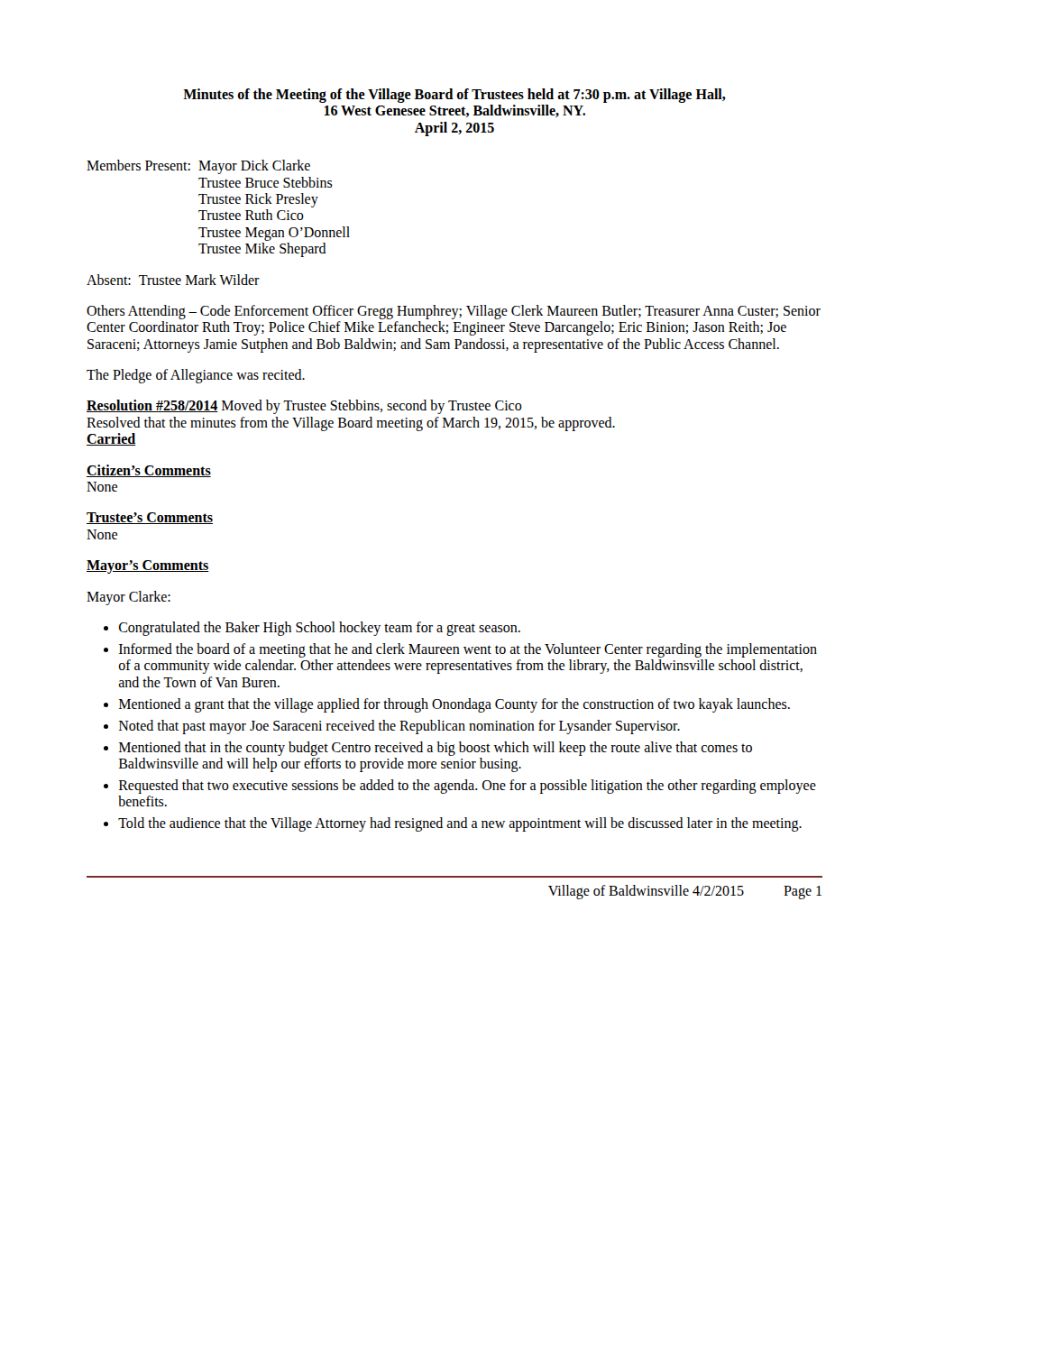Minutes of the Meeting of the Village Board of Trustees held at 7:30 p.m. at Village Hall,
16 West Genesee Street, Baldwinsville, NY.
April 2, 2015
| Members Present: | Mayor Dick Clarke |
| | Trustee Bruce Stebbins |
| | Trustee Rick Presley |
| | Trustee Ruth Cico |
| | Trustee Megan O’Donnell |
| | Trustee Mike Shepard |
| Absent: | Trustee Mark Wilder |
Others Attending – Code Enforcement Officer Gregg Humphrey; Village Clerk Maureen Butler; Treasurer Anna Custer; Senior Center Coordinator Ruth Troy; Police Chief Mike Lefancheck; Engineer Steve Darcangelo; Eric Binion; Jason Reith; Joe Saraceni; Attorneys Jamie Sutphen and Bob Baldwin; and Sam Pandossi, a representative of the Public Access Channel.
The Pledge of Allegiance was recited.
Resolution #258/2014 Moved by Trustee Stebbins, second by Trustee Cico
Resolved that the minutes from the Village Board meeting of March 19, 2015, be approved.
Carried
Citizen’s Comments
None
Trustee’s Comments
None
Mayor’s Comments
Mayor Clarke:
Congratulated the Baker High School hockey team for a great season.
Informed the board of a meeting that he and clerk Maureen went to at the Volunteer Center regarding the implementation of a community wide calendar. Other attendees were representatives from the library, the Baldwinsville school district, and the Town of Van Buren.
Mentioned a grant that the village applied for through Onondaga County for the construction of two kayak launches.
Noted that past mayor Joe Saraceni received the Republican nomination for Lysander Supervisor.
Mentioned that in the county budget Centro received a big boost which will keep the route alive that comes to Baldwinsville and will help our efforts to provide more senior busing.
Requested that two executive sessions be added to the agenda. One for a possible litigation the other regarding employee benefits.
Told the audience that the Village Attorney had resigned and a new appointment will be discussed later in the meeting.
Village of Baldwinsville 4/2/2015 Page 1